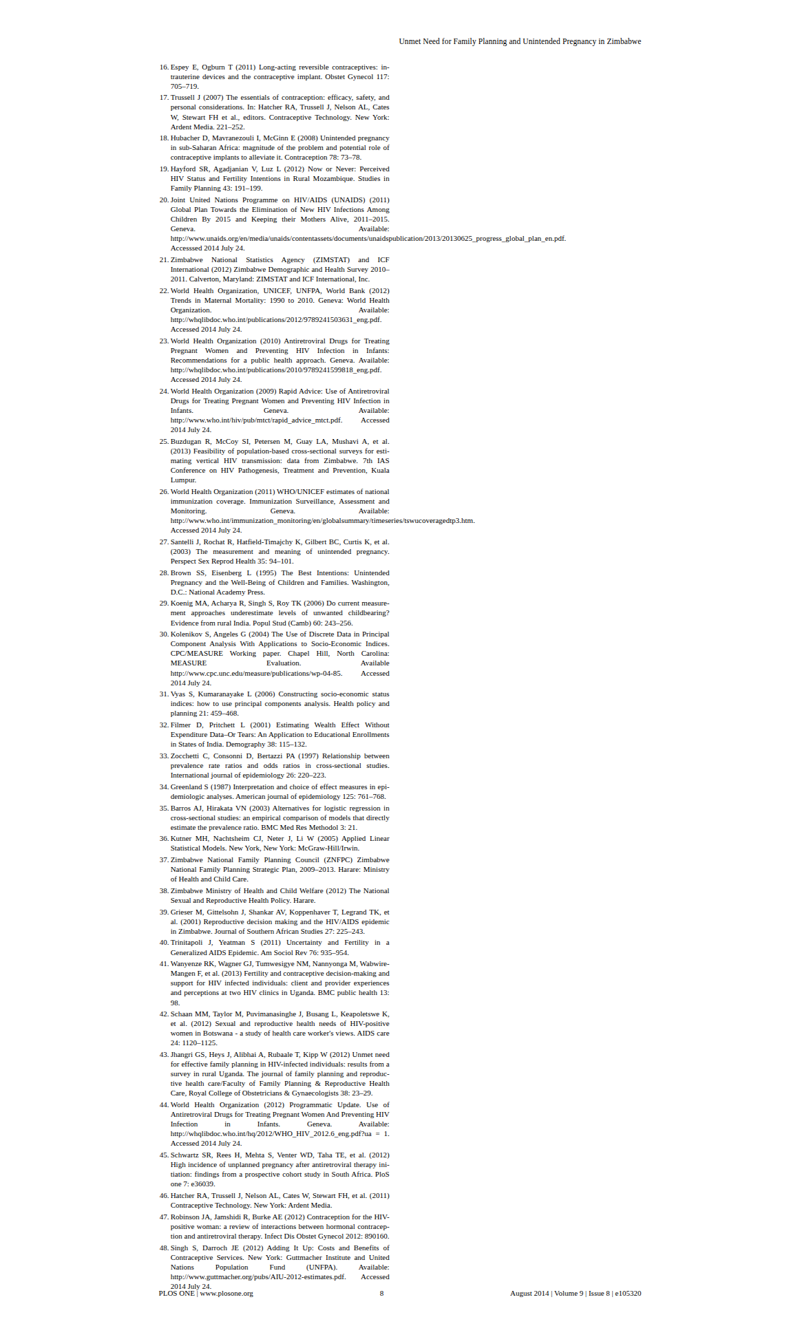Unmet Need for Family Planning and Unintended Pregnancy in Zimbabwe
Espey E, Ogburn T (2011) Long-acting reversible contraceptives: intrauterine devices and the contraceptive implant. Obstet Gynecol 117: 705–719.
Trussell J (2007) The essentials of contraception: efficacy, safety, and personal considerations. In: Hatcher RA, Trussell J, Nelson AL, Cates W, Stewart FH et al., editors. Contraceptive Technology. New York: Ardent Media. 221–252.
Hubacher D, Mavranezouli I, McGinn E (2008) Unintended pregnancy in sub-Saharan Africa: magnitude of the problem and potential role of contraceptive implants to alleviate it. Contraception 78: 73–78.
Hayford SR, Agadjanian V, Luz L (2012) Now or Never: Perceived HIV Status and Fertility Intentions in Rural Mozambique. Studies in Family Planning 43: 191–199.
Joint United Nations Programme on HIV/AIDS (UNAIDS) (2011) Global Plan Towards the Elimination of New HIV Infections Among Children By 2015 and Keeping their Mothers Alive, 2011–2015. Geneva. Available: http://www.unaids.org/en/media/unaids/contentassets/documents/unaidspublication/2013/20130625_progress_global_plan_en.pdf. Accesssed 2014 July 24.
Zimbabwe National Statistics Agency (ZIMSTAT) and ICF International (2012) Zimbabwe Demographic and Health Survey 2010–2011. Calverton, Maryland: ZIMSTAT and ICF International, Inc.
World Health Organization, UNICEF, UNFPA, World Bank (2012) Trends in Maternal Mortality: 1990 to 2010. Geneva: World Health Organization. Available: http://whqlibdoc.who.int/publications/2012/9789241503631_eng.pdf. Accessed 2014 July 24.
World Health Organization (2010) Antiretroviral Drugs for Treating Pregnant Women and Preventing HIV Infection in Infants: Recommendations for a public health approach. Geneva. Available: http://whqlibdoc.who.int/publications/2010/9789241599818_eng.pdf. Accessed 2014 July 24.
World Health Organization (2009) Rapid Advice: Use of Antiretroviral Drugs for Treating Pregnant Women and Preventing HIV Infection in Infants. Geneva. Available: http://www.who.int/hiv/pub/mtct/rapid_advice_mtct.pdf. Accessed 2014 July 24.
Buzdugan R, McCoy SI, Petersen M, Guay LA, Mushavi A, et al. (2013) Feasibility of population-based cross-sectional surveys for estimating vertical HIV transmission: data from Zimbabwe. 7th IAS Conference on HIV Pathogenesis, Treatment and Prevention, Kuala Lumpur.
World Health Organization (2011) WHO/UNICEF estimates of national immunization coverage. Immunization Surveillance, Assessment and Monitoring. Geneva. Available: http://www.who.int/immunization_monitoring/en/globalsummary/timeseries/tswucoveragedtp3.htm. Accessed 2014 July 24.
Santelli J, Rochat R, Hatfield-Timajchy K, Gilbert BC, Curtis K, et al. (2003) The measurement and meaning of unintended pregnancy. Perspect Sex Reprod Health 35: 94–101.
Brown SS, Eisenberg L (1995) The Best Intentions: Unintended Pregnancy and the Well-Being of Children and Families. Washington, D.C.: National Academy Press.
Koenig MA, Acharya R, Singh S, Roy TK (2006) Do current measurement approaches underestimate levels of unwanted childbearing? Evidence from rural India. Popul Stud (Camb) 60: 243–256.
Kolenikov S, Angeles G (2004) The Use of Discrete Data in Principal Component Analysis With Applications to Socio-Economic Indices. CPC/MEASURE Working paper. Chapel Hill, North Carolina: MEASURE Evaluation. Available http://www.cpc.unc.edu/measure/publications/wp-04-85. Accessed 2014 July 24.
Vyas S, Kumaranayake L (2006) Constructing socio-economic status indices: how to use principal components analysis. Health policy and planning 21: 459–468.
Filmer D, Pritchett L (2001) Estimating Wealth Effect Without Expenditure Data–Or Tears: An Application to Educational Enrollments in States of India. Demography 38: 115–132.
Zocchetti C, Consonni D, Bertazzi PA (1997) Relationship between prevalence rate ratios and odds ratios in cross-sectional studies. International journal of epidemiology 26: 220–223.
Greenland S (1987) Interpretation and choice of effect measures in epidemiologic analyses. American journal of epidemiology 125: 761–768.
Barros AJ, Hirakata VN (2003) Alternatives for logistic regression in cross-sectional studies: an empirical comparison of models that directly estimate the prevalence ratio. BMC Med Res Methodol 3: 21.
Kutner MH, Nachtsheim CJ, Neter J, Li W (2005) Applied Linear Statistical Models. New York, New York: McGraw-Hill/Irwin.
Zimbabwe National Family Planning Council (ZNFPC) Zimbabwe National Family Planning Strategic Plan, 2009–2013. Harare: Ministry of Health and Child Care.
Zimbabwe Ministry of Health and Child Welfare (2012) The National Sexual and Reproductive Health Policy. Harare.
Grieser M, Gittelsohn J, Shankar AV, Koppenhaver T, Legrand TK, et al. (2001) Reproductive decision making and the HIV/AIDS epidemic in Zimbabwe. Journal of Southern African Studies 27: 225–243.
Trinitapoli J, Yeatman S (2011) Uncertainty and Fertility in a Generalized AIDS Epidemic. Am Sociol Rev 76: 935–954.
Wanyenze RK, Wagner GJ, Tumwesigye NM, Nannyonga M, Wabwire-Mangen F, et al. (2013) Fertility and contraceptive decision-making and support for HIV infected individuals: client and provider experiences and perceptions at two HIV clinics in Uganda. BMC public health 13: 98.
Schaan MM, Taylor M, Puvimanasinghe J, Busang L, Keapoletswe K, et al. (2012) Sexual and reproductive health needs of HIV-positive women in Botswana - a study of health care worker's views. AIDS care 24: 1120–1125.
Jhangri GS, Heys J, Alibhai A, Rubaale T, Kipp W (2012) Unmet need for effective family planning in HIV-infected individuals: results from a survey in rural Uganda. The journal of family planning and reproductive health care/Faculty of Family Planning & Reproductive Health Care, Royal College of Obstetricians & Gynaecologists 38: 23–29.
World Health Organization (2012) Programmatic Update. Use of Antiretroviral Drugs for Treating Pregnant Women And Preventing HIV Infection in Infants. Geneva. Available: http://whqlibdoc.who.int/hq/2012/WHO_HIV_2012.6_eng.pdf?ua = 1. Accessed 2014 July 24.
Schwartz SR, Rees H, Mehta S, Venter WD, Taha TE, et al. (2012) High incidence of unplanned pregnancy after antiretroviral therapy initiation: findings from a prospective cohort study in South Africa. PloS one 7: e36039.
Hatcher RA, Trussell J, Nelson AL, Cates W, Stewart FH, et al. (2011) Contraceptive Technology. New York: Ardent Media.
Robinson JA, Jamshidi R, Burke AE (2012) Contraception for the HIV-positive woman: a review of interactions between hormonal contraception and antiretroviral therapy. Infect Dis Obstet Gynecol 2012: 890160.
Singh S, Darroch JE (2012) Adding It Up: Costs and Benefits of Contraceptive Services. New York: Guttmacher Institute and United Nations Population Fund (UNFPA). Available: http://www.guttmacher.org/pubs/AIU-2012-estimates.pdf. Accessed 2014 July 24.
PLOS ONE | www.plosone.org
8
August 2014 | Volume 9 | Issue 8 | e105320